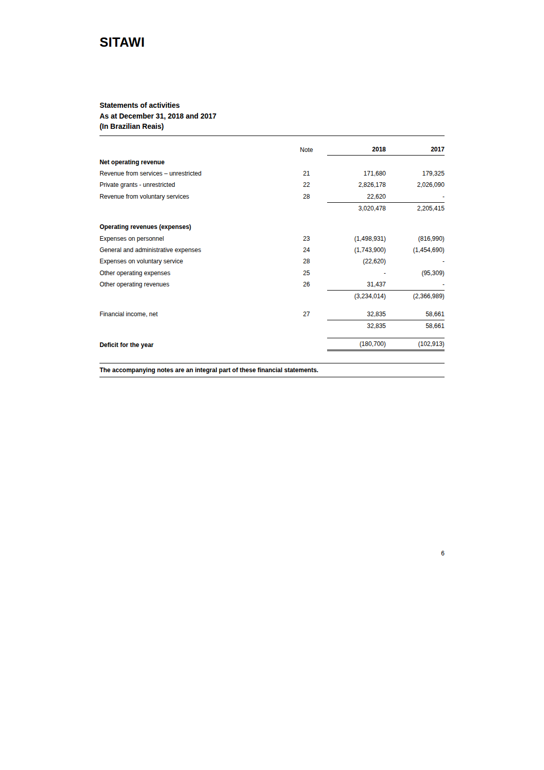SITAWI
Statements of activities
As at December 31, 2018 and 2017
(In Brazilian Reais)
| | Note | 2018 | 2017 |
| --- | --- | --- | --- |
| Net operating revenue | | | |
| Revenue from services – unrestricted | 21 | 171,680 | 179,325 |
| Private grants - unrestricted | 22 | 2,826,178 | 2,026,090 |
| Revenue from voluntary services | 28 | 22,620 | - |
| | | 3,020,478 | 2,205,415 |
| Operating revenues (expenses) | | | |
| Expenses on personnel | 23 | (1,498,931) | (816,990) |
| General and administrative expenses | 24 | (1,743,900) | (1,454,690) |
| Expenses on voluntary service | 28 | (22,620) | - |
| Other operating expenses | 25 | - | (95,309) |
| Other operating revenues | 26 | 31,437 | - |
| | | (3,234,014) | (2,366,989) |
| Financial income, net | 27 | 32,835 | 58,661 |
| | | 32,835 | 58,661 |
| Deficit for the year | | (180,700) | (102,913) |
The accompanying notes are an integral part of these financial statements.
6